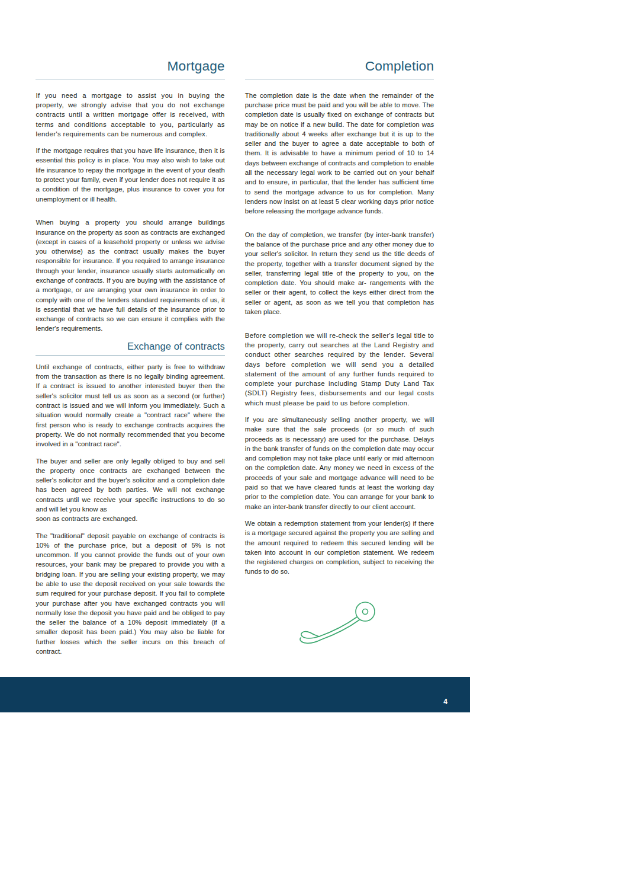Mortgage
If you need a mortgage to assist you in buying the property, we strongly advise that you do not exchange contracts until a written mortgage offer is received, with terms and conditions acceptable to you, particularly as lender's requirements can be numerous and complex.
If the mortgage requires that you have life insurance, then it is essential this policy is in place. You may also wish to take out life insurance to repay the mortgage in the event of your death to protect your family, even if your lender does not require it as a condition of the mortgage, plus insurance to cover you for unemployment or ill health.
When buying a property you should arrange buildings insurance on the property as soon as contracts are exchanged (except in cases of a leasehold property or unless we advise you otherwise) as the contract usually makes the buyer responsible for insurance. If you required to arrange insurance through your lender, insurance usually starts automatically on exchange of contracts. If you are buying with the assistance of a mortgage, or are arranging your own insurance in order to comply with one of the lenders standard requirements of us, it is essential that we have full details of the insurance prior to exchange of contracts so we can ensure it complies with the lender's requirements.
Exchange of contracts
Until exchange of contracts, either party is free to withdraw from the transaction as there is no legally binding agreement. If a contract is issued to another interested buyer then the seller's solicitor must tell us as soon as a second (or further) contract is issued and we will inform you immediately. Such a situation would normally create a "contract race" where the first person who is ready to exchange contracts acquires the property. We do not normally recommended that you become involved in a "contract race".
The buyer and seller are only legally obliged to buy and sell the property once contracts are exchanged between the seller's solicitor and the buyer's solicitor and a completion date has been agreed by both parties. We will not exchange contracts until we receive your specific instructions to do so and will let you know as
soon as contracts are exchanged.
The "traditional" deposit payable on exchange of contracts is 10% of the purchase price, but a deposit of 5% is not uncommon. If you cannot provide the funds out of your own resources, your bank may be prepared to provide you with a bridging loan. If you are selling your existing property, we may be able to use the deposit received on your sale towards the sum required for your purchase deposit. If you fail to complete your purchase after you have exchanged contracts you will normally lose the deposit you have paid and be obliged to pay the seller the balance of a 10% deposit immediately (if a smaller deposit has been paid.) You may also be liable for further losses which the seller incurs on this breach of contract.
Completion
The completion date is the date when the remainder of the purchase price must be paid and you will be able to move. The completion date is usually fixed on exchange of contracts but may be on notice if a new build. The date for completion was traditionally about 4 weeks after exchange but it is up to the seller and the buyer to agree a date acceptable to both of them. It is advisable to have a minimum period of 10 to 14 days between exchange of contracts and completion to enable all the necessary legal work to be carried out on your behalf and to ensure, in particular, that the lender has sufficient time to send the mortgage advance to us for completion. Many lenders now insist on at least 5 clear working days prior notice before releasing the mortgage advance funds.
On the day of completion, we transfer (by inter-bank transfer) the balance of the purchase price and any other money due to your seller's solicitor. In return they send us the title deeds of the property, together with a transfer document signed by the seller, transferring legal title of the property to you, on the completion date. You should make ar- rangements with the seller or their agent, to collect the keys either direct from the seller or agent, as soon as we tell you that completion has taken place.
Before completion we will re-check the seller's legal title to the property, carry out searches at the Land Registry and conduct other searches required by the lender. Several days before completion we will send you a detailed statement of the amount of any further funds required to complete your purchase including Stamp Duty Land Tax (SDLT) Registry fees, disbursements and our legal costs which must please be paid to us before completion.
If you are simultaneously selling another property, we will make sure that the sale proceeds (or so much of such proceeds as is necessary) are used for the purchase. Delays in the bank transfer of funds on the completion date may occur and completion may not take place until early or mid afternoon on the completion date. Any money we need in excess of the proceeds of your sale and mortgage advance will need to be paid so that we have cleared funds at least the working day prior to the completion date. You can arrange for your bank to make an inter-bank transfer directly to our client account.
We obtain a redemption statement from your lender(s) if there is a mortgage secured against the property you are selling and the amount required to redeem this secured lending will be taken into account in our completion statement. We redeem the registered charges on completion, subject to receiving the funds to do so.
4